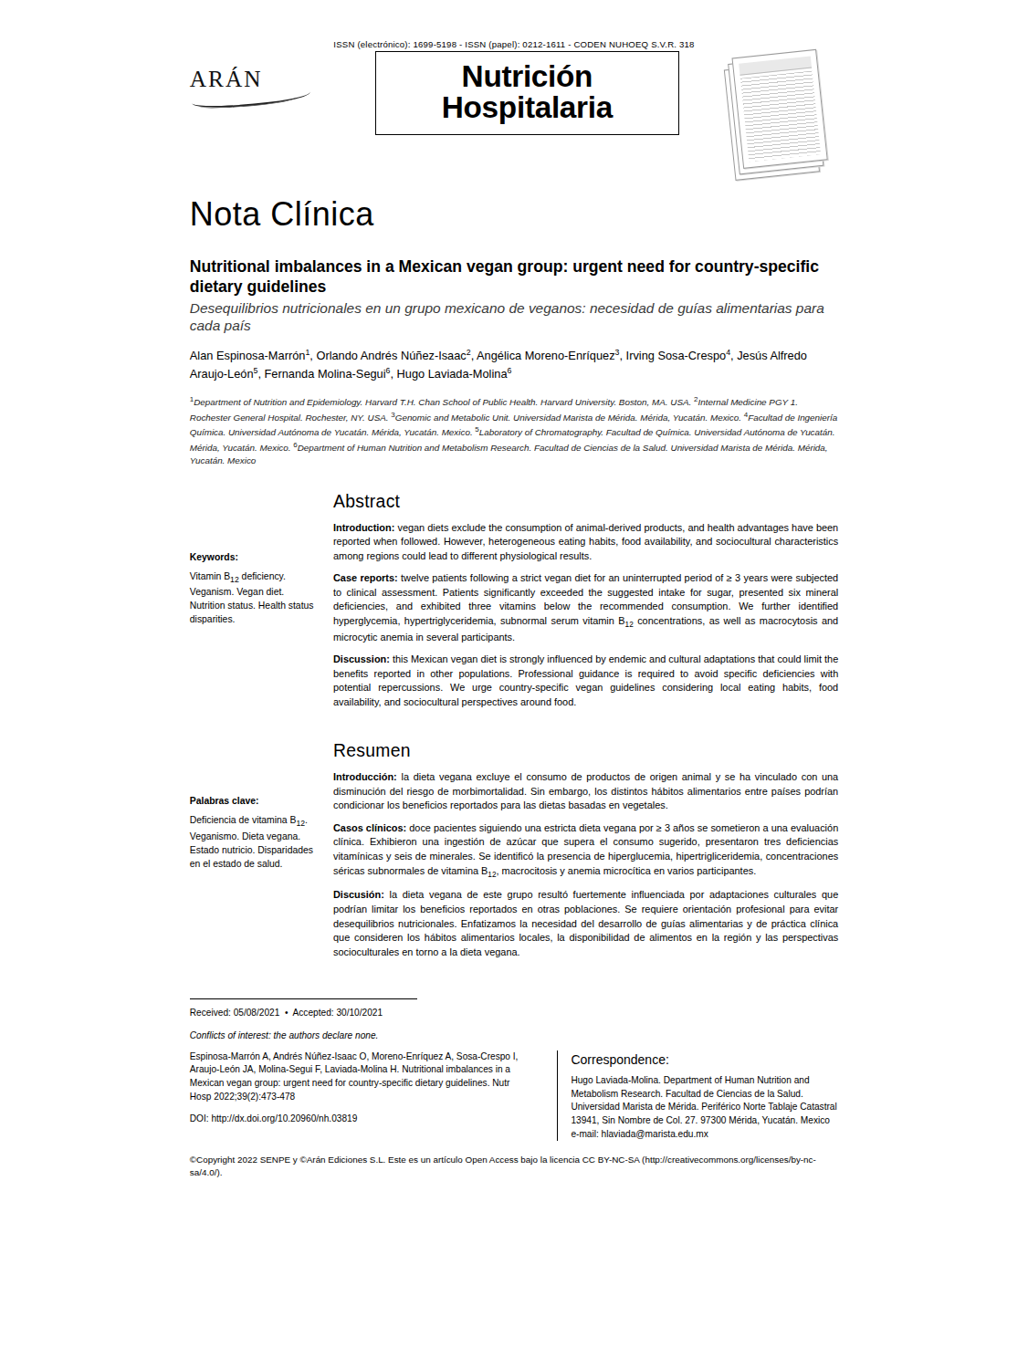ISSN (electrónico): 1699-5198 - ISSN (papel): 0212-1611 - CODEN NUHOEQ S.V.R. 318
ARÁN
Nutrición
Hospitalaria
Nota Clínica
Nutritional imbalances in a Mexican vegan group: urgent need for country-specific dietary guidelines
Desequilibrios nutricionales en un grupo mexicano de veganos: necesidad de guías alimentarias para cada país
Alan Espinosa-Marrón1, Orlando Andrés Núñez-Isaac2, Angélica Moreno-Enríquez3, Irving Sosa-Crespo4, Jesús Alfredo Araujo-León5, Fernanda Molina-Segui6, Hugo Laviada-Molina6
1Department of Nutrition and Epidemiology. Harvard T.H. Chan School of Public Health. Harvard University. Boston, MA. USA. 2Internal Medicine PGY 1. Rochester General Hospital. Rochester, NY. USA. 3Genomic and Metabolic Unit. Universidad Marista de Mérida. Mérida, Yucatán. Mexico. 4Facultad de Ingeniería Química. Universidad Autónoma de Yucatán. Mérida, Yucatán. Mexico. 5Laboratory of Chromatography. Facultad de Química. Universidad Autónoma de Yucatán. Mérida, Yucatán. Mexico. 6Department of Human Nutrition and Metabolism Research. Facultad de Ciencias de la Salud. Universidad Marista de Mérida. Mérida, Yucatán. Mexico
Keywords:
Vitamin B12 deficiency. Veganism. Vegan diet. Nutrition status. Health status disparities.
Abstract
Introduction: vegan diets exclude the consumption of animal-derived products, and health advantages have been reported when followed. However, heterogeneous eating habits, food availability, and sociocultural characteristics among regions could lead to different physiological results.
Case reports: twelve patients following a strict vegan diet for an uninterrupted period of ≥ 3 years were subjected to clinical assessment. Patients significantly exceeded the suggested intake for sugar, presented six mineral deficiencies, and exhibited three vitamins below the recommended consumption. We further identified hyperglycemia, hypertriglyceridemia, subnormal serum vitamin B12 concentrations, as well as macrocytosis and microcytic anemia in several participants.
Discussion: this Mexican vegan diet is strongly influenced by endemic and cultural adaptations that could limit the benefits reported in other populations. Professional guidance is required to avoid specific deficiencies with potential repercussions. We urge country-specific vegan guidelines considering local eating habits, food availability, and sociocultural perspectives around food.
Palabras clave:
Deficiencia de vitamina B12. Veganismo. Dieta vegana. Estado nutricio. Disparidades en el estado de salud.
Resumen
Introducción: la dieta vegana excluye el consumo de productos de origen animal y se ha vinculado con una disminución del riesgo de morbimortalidad. Sin embargo, los distintos hábitos alimentarios entre países podrían condicionar los beneficios reportados para las dietas basadas en vegetales.
Casos clínicos: doce pacientes siguiendo una estricta dieta vegana por ≥ 3 años se sometieron a una evaluación clínica. Exhibieron una ingestión de azúcar que supera el consumo sugerido, presentaron tres deficiencias vitamínicas y seis de minerales. Se identificó la presencia de hiperglucemia, hipertrigliceridemia, concentraciones séricas subnormales de vitamina B12, macrocitosis y anemia microcítica en varios participantes.
Discusión: la dieta vegana de este grupo resultó fuertemente influenciada por adaptaciones culturales que podrían limitar los beneficios reportados en otras poblaciones. Se requiere orientación profesional para evitar desequilibrios nutricionales. Enfatizamos la necesidad del desarrollo de guías alimentarias y de práctica clínica que consideren los hábitos alimentarios locales, la disponibilidad de alimentos en la región y las perspectivas socioculturales en torno a la dieta vegana.
Received: 05/08/2021 • Accepted: 30/10/2021
Conflicts of interest: the authors declare none.
Espinosa-Marrón A, Andrés Núñez-Isaac O, Moreno-Enríquez A, Sosa-Crespo I, Araujo-León JA, Molina-Segui F, Laviada-Molina H. Nutritional imbalances in a Mexican vegan group: urgent need for country-specific dietary guidelines. Nutr Hosp 2022;39(2):473-478
DOI: http://dx.doi.org/10.20960/nh.03819
Correspondence:
Hugo Laviada-Molina. Department of Human Nutrition and Metabolism Research. Facultad de Ciencias de la Salud. Universidad Marista de Mérida. Periférico Norte Tablaje Catastral 13941, Sin Nombre de Col. 27. 97300 Mérida, Yucatán. Mexico
e-mail: hlaviada@marista.edu.mx
©Copyright 2022 SENPE y ©Arán Ediciones S.L. Este es un artículo Open Access bajo la licencia CC BY-NC-SA (http://creativecommons.org/licenses/by-nc-sa/4.0/).